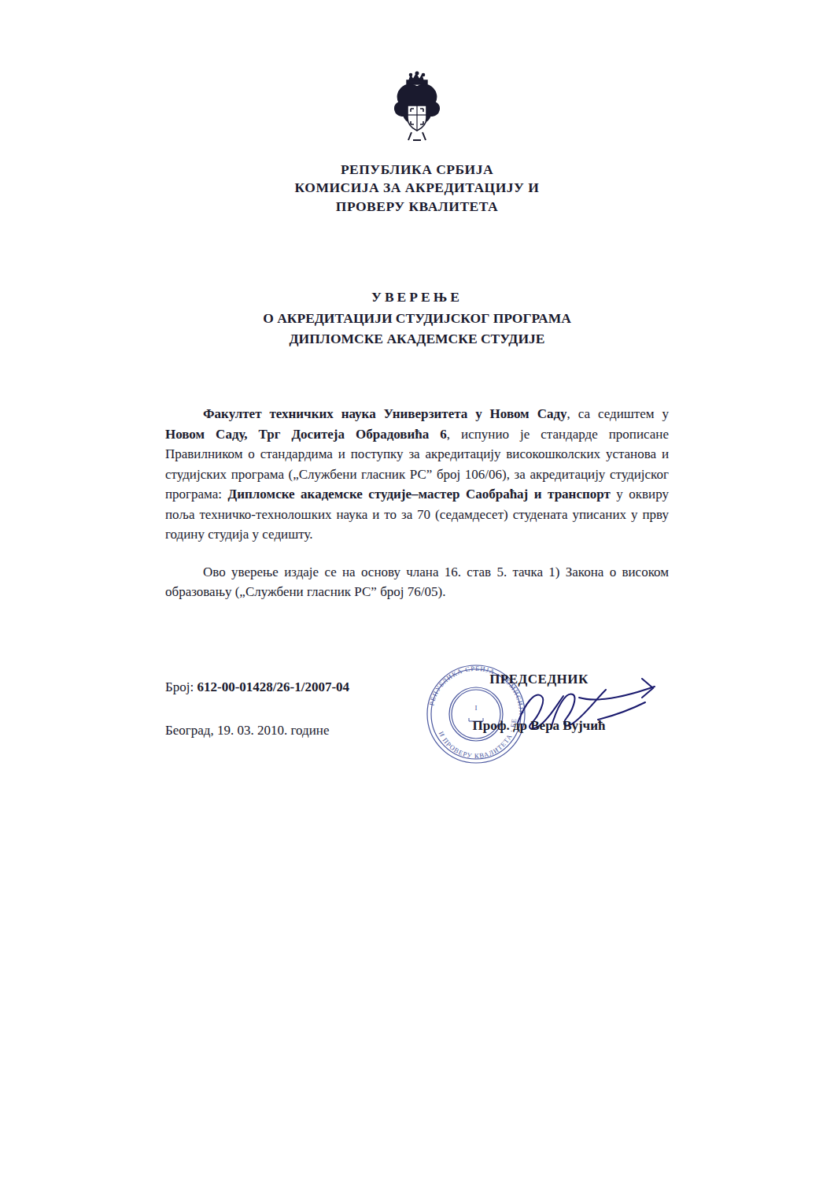РЕПУБЛИКА СРБИЈА
КОМИСИЈА ЗА АКРЕДИТАЦИЈУ И
ПРОВЕРУ КВАЛИТЕТА
УВЕРЕЊЕ
О АКРЕДИТАЦИЈИ СТУДИЈСКОГ ПРОГРАМА
ДИПЛОМСКЕ АКАДЕМСКЕ СТУДИЈЕ
Факултет техничких наука Универзитета у Новом Саду, са седиштем у Новом Саду, Трг Доситеја Обрадовића 6, испунио је стандарде прописане Правилником о стандардима и поступку за акредитацију високошколских установа и студијских програма („Службени гласник РС” број 106/06), за акредитацију студијског програма: Дипломске академске студије–мастер Саобраћај и транспорт у оквиру поља техничко-технолошких наука и то за 70 (седамдесет) студената уписаних у прву годину студија у седишту.
Ово уверење издаје се на основу члана 16. став 5. тачка 1) Закона о високом образовању („Службени гласник РС” број 76/05).
Број: 612-00-01428/26-1/2007-04
Београд, 19. 03. 2010. године
РЕПУБЛИКА СРБИЈА · КОМИСИЈА ЗА АКРЕДИТАЦИЈУ И ПРОВЕРУ КВАЛИТЕТА · БЕОГРАД I
ПРЕДСЕДНИК
Проф. др Вера Вујчић